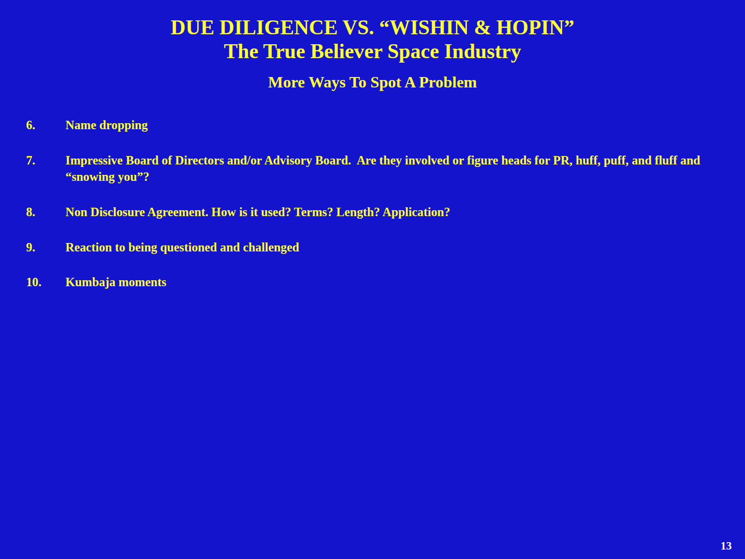DUE DILIGENCE VS. “WISHIN & HOPIN”The True Believer Space Industry
More Ways To Spot A Problem
6. Name dropping
7. Impressive Board of Directors and/or Advisory Board. Are they involved or figure heads for PR, huff, puff, and fluff and “snowing you”?
8. Non Disclosure Agreement. How is it used? Terms? Length? Application?
9. Reaction to being questioned and challenged
10. Kumbaja moments
13